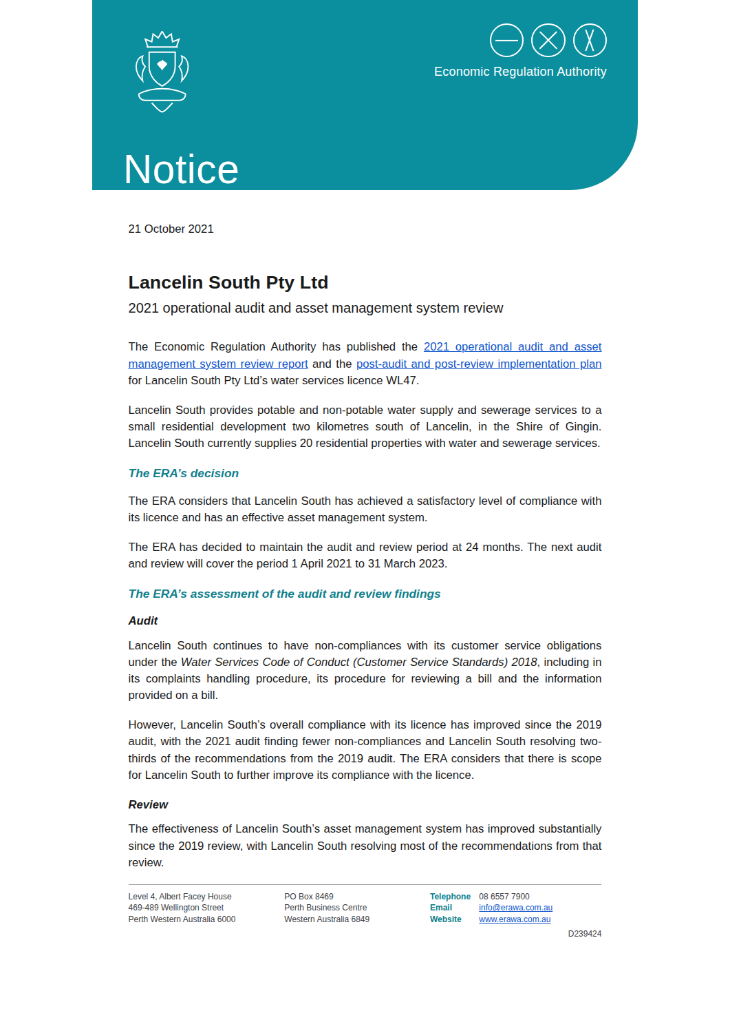Economic Regulation Authority
Notice
21 October 2021
Lancelin South Pty Ltd
2021 operational audit and asset management system review
The Economic Regulation Authority has published the 2021 operational audit and asset management system review report and the post-audit and post-review implementation plan for Lancelin South Pty Ltd’s water services licence WL47.
Lancelin South provides potable and non-potable water supply and sewerage services to a small residential development two kilometres south of Lancelin, in the Shire of Gingin. Lancelin South currently supplies 20 residential properties with water and sewerage services.
The ERA’s decision
The ERA considers that Lancelin South has achieved a satisfactory level of compliance with its licence and has an effective asset management system.
The ERA has decided to maintain the audit and review period at 24 months. The next audit and review will cover the period 1 April 2021 to 31 March 2023.
The ERA’s assessment of the audit and review findings
Audit
Lancelin South continues to have non-compliances with its customer service obligations under the Water Services Code of Conduct (Customer Service Standards) 2018, including in its complaints handling procedure, its procedure for reviewing a bill and the information provided on a bill.
However, Lancelin South’s overall compliance with its licence has improved since the 2019 audit, with the 2021 audit finding fewer non-compliances and Lancelin South resolving two-thirds of the recommendations from the 2019 audit. The ERA considers that there is scope for Lancelin South to further improve its compliance with the licence.
Review
The effectiveness of Lancelin South’s asset management system has improved substantially since the 2019 review, with Lancelin South resolving most of the recommendations from that review.
Level 4, Albert Facey House
469-489 Wellington Street
Perth Western Australia 6000
PO Box 8469
Perth Business Centre
Western Australia 6849
Telephone 08 6557 7900
Email info@erawa.com.au
Website www.erawa.com.au
D239424